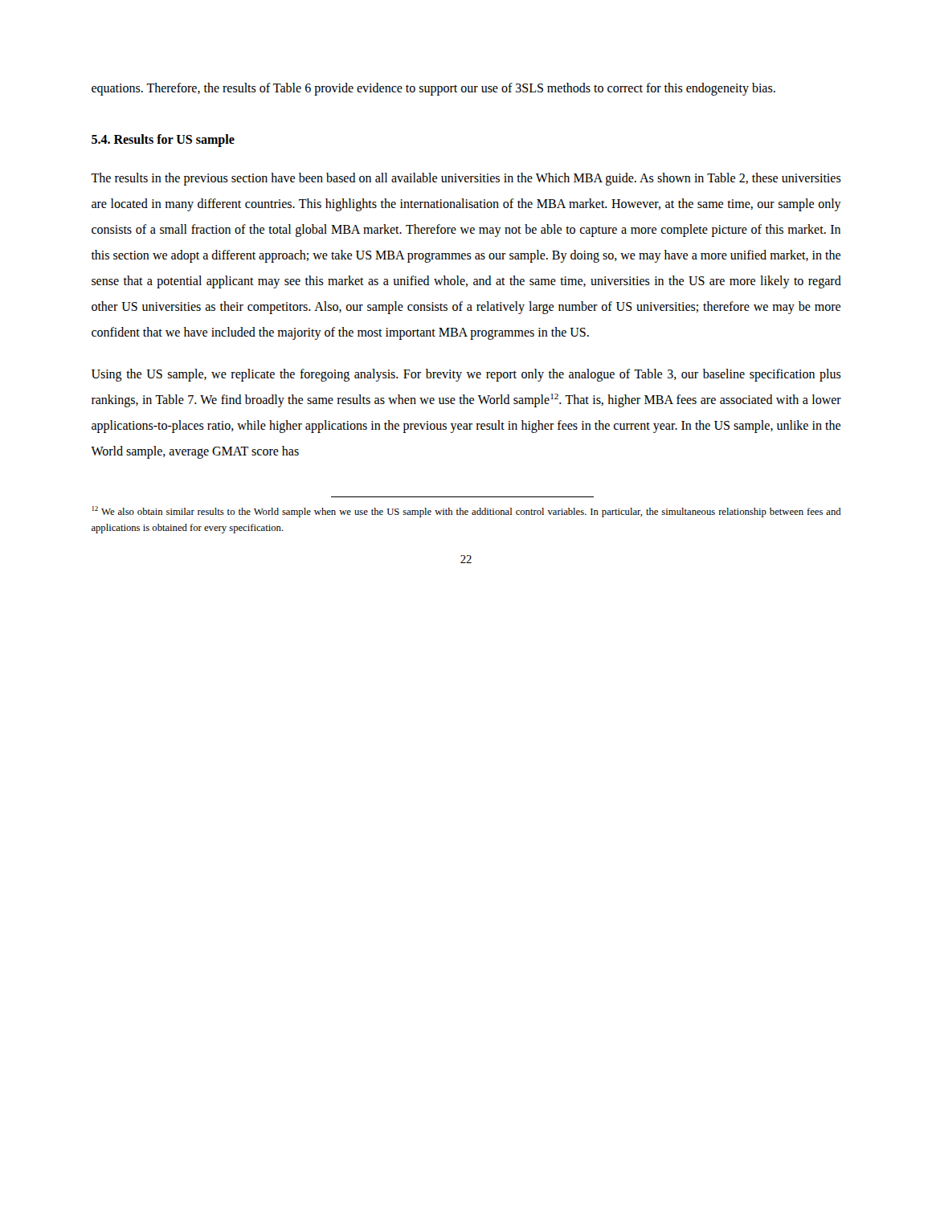equations. Therefore, the results of Table 6 provide evidence to support our use of 3SLS methods to correct for this endogeneity bias.
5.4. Results for US sample
The results in the previous section have been based on all available universities in the Which MBA guide. As shown in Table 2, these universities are located in many different countries. This highlights the internationalisation of the MBA market. However, at the same time, our sample only consists of a small fraction of the total global MBA market. Therefore we may not be able to capture a more complete picture of this market. In this section we adopt a different approach; we take US MBA programmes as our sample. By doing so, we may have a more unified market, in the sense that a potential applicant may see this market as a unified whole, and at the same time, universities in the US are more likely to regard other US universities as their competitors. Also, our sample consists of a relatively large number of US universities; therefore we may be more confident that we have included the majority of the most important MBA programmes in the US.
Using the US sample, we replicate the foregoing analysis. For brevity we report only the analogue of Table 3, our baseline specification plus rankings, in Table 7. We find broadly the same results as when we use the World sample12. That is, higher MBA fees are associated with a lower applications-to-places ratio, while higher applications in the previous year result in higher fees in the current year. In the US sample, unlike in the World sample, average GMAT score has
12 We also obtain similar results to the World sample when we use the US sample with the additional control variables. In particular, the simultaneous relationship between fees and applications is obtained for every specification.
22